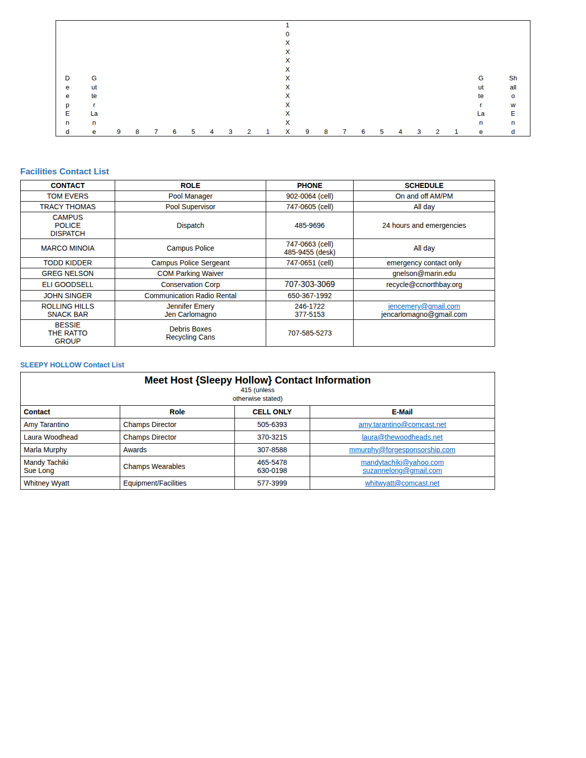| D e e p E n d | G ut te r La n e | 9 | 8 | 7 | 6 | 5 | 4 | 3 | 2 | 1 | 1 0 X X X X X X X X X X X | 9 | 8 | 7 | 6 | 5 | 4 | 3 | 2 | 1 | G ut te r La n e | Sh all o w E n d |
Facilities Contact List
| CONTACT | ROLE | PHONE | SCHEDULE |
| --- | --- | --- | --- |
| TOM EVERS | Pool Manager | 902-0064 (cell) | On and off AM/PM |
| TRACY THOMAS | Pool Supervisor | 747-0605 (cell) | All day |
| CAMPUS POLICE DISPATCH | Dispatch | 485-9696 | 24 hours and emergencies |
| MARCO MINOIA | Campus Police | 747-0663 (cell) 485-9455 (desk) | All day |
| TODD KIDDER | Campus Police Sergeant | 747-0651 (cell) | emergency contact only |
| GREG NELSON | COM Parking Waiver | | gnelson@marin.edu |
| ELI GOODSELL | Conservation Corp | 707-303-3069 | recycle@ccnorthbay.org |
| JOHN SINGER | Communication Radio Rental | 650-367-1992 | |
| ROLLING HILLS SNACK BAR | Jennifer Emery Jen Carlomagno | 246-1722 377-5153 | jencemery@gmail.com jencarlomagno@gmail.com |
| BESSIE THE RATTO GROUP | Debris Boxes Recycling Cans | 707-585-5273 | |
SLEEPY HOLLOW Contact List
| Meet Host {Sleepy Hollow} Contact Information |
| 415 (unless otherwise stated) |
| Contact | Role | CELL ONLY | E-Mail |
| Amy Tarantino | Champs Director | 505-6393 | amy.tarantino@comcast.net |
| Laura Woodhead | Champs Director | 370-3215 | laura@thewoodheads.net |
| Marla Murphy | Awards | 307-8588 | mmurphy@forgesponsorship.com |
| Mandy Tachiki Sue Long | Champs Wearables | 465-5478 630-0198 | mandytachiki@yahoo.com suzannelong@gmail.com |
| Whitney Wyatt | Equipment/Facilities | 577-3999 | whitwyatt@comcast.net |